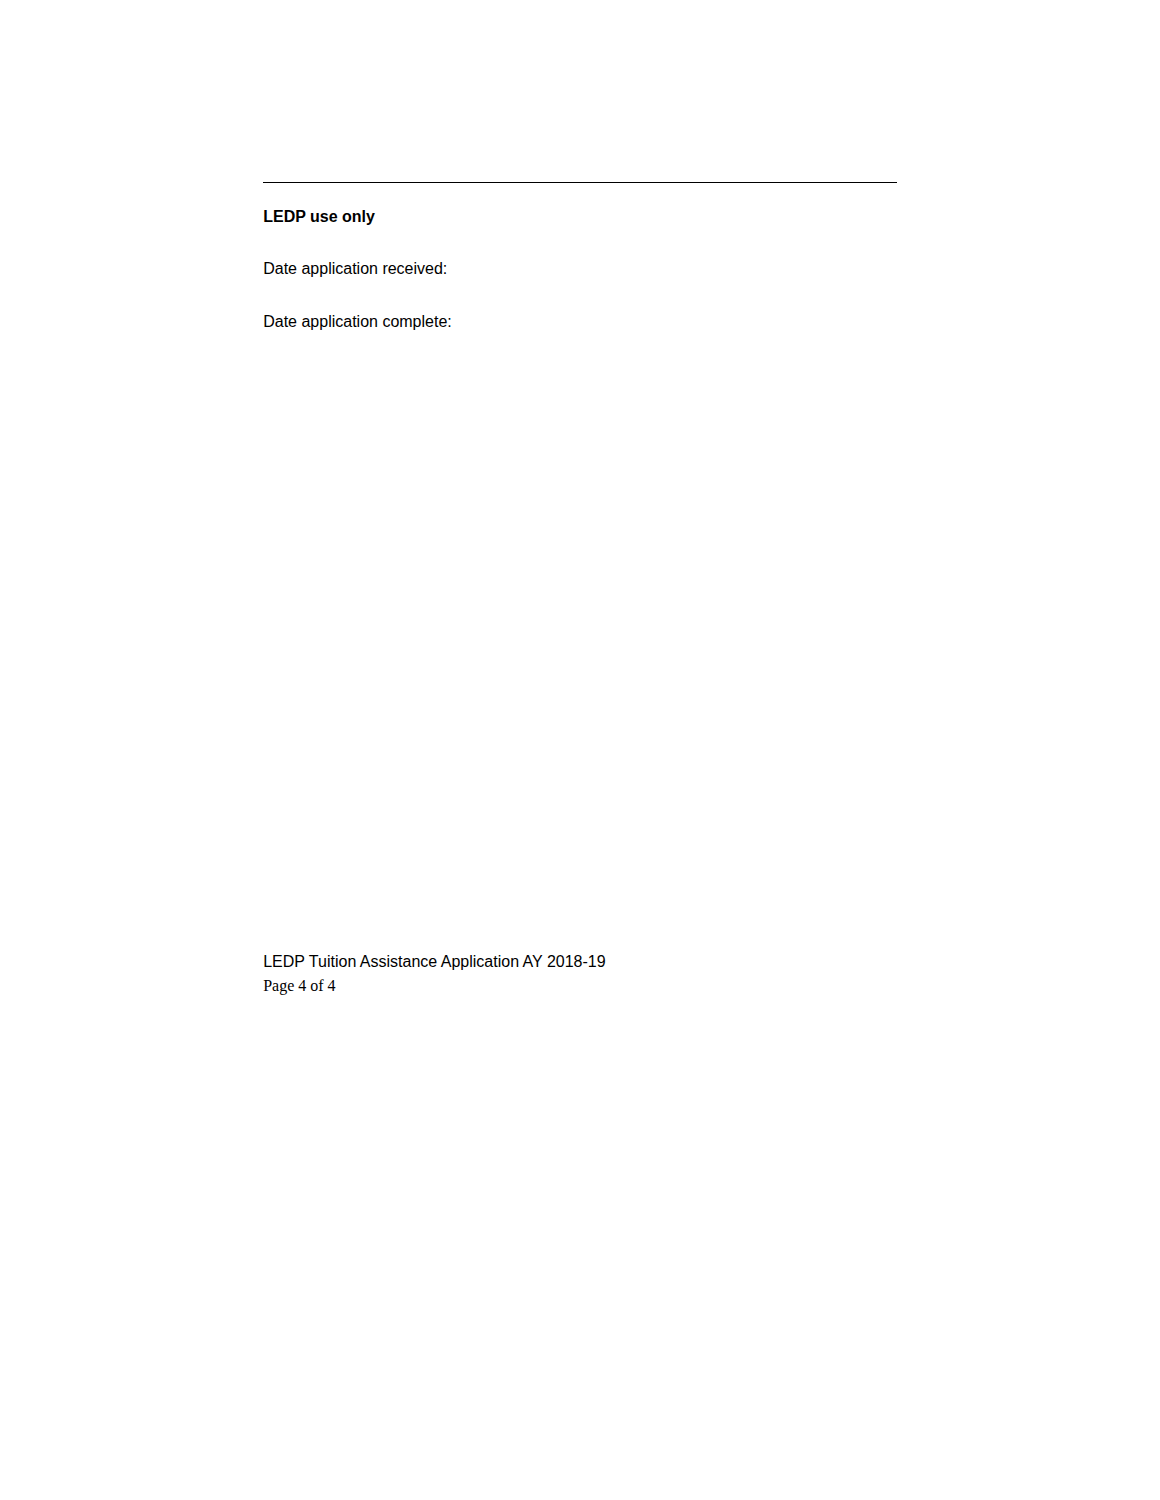LEDP use only
Date application received:
Date application complete:
LEDP Tuition Assistance Application AY 2018-19
Page 4 of 4